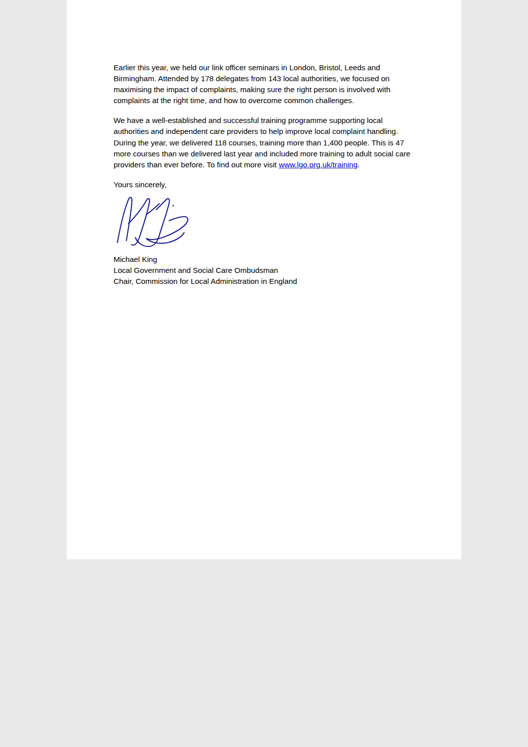Earlier this year, we held our link officer seminars in London, Bristol, Leeds and Birmingham. Attended by 178 delegates from 143 local authorities, we focused on maximising the impact of complaints, making sure the right person is involved with complaints at the right time, and how to overcome common challenges.
We have a well-established and successful training programme supporting local authorities and independent care providers to help improve local complaint handling. During the year, we delivered 118 courses, training more than 1,400 people. This is 47 more courses than we delivered last year and included more training to adult social care providers than ever before. To find out more visit www.lgo.org.uk/training.
Yours sincerely,
Michael King
Local Government and Social Care Ombudsman
Chair, Commission for Local Administration in England